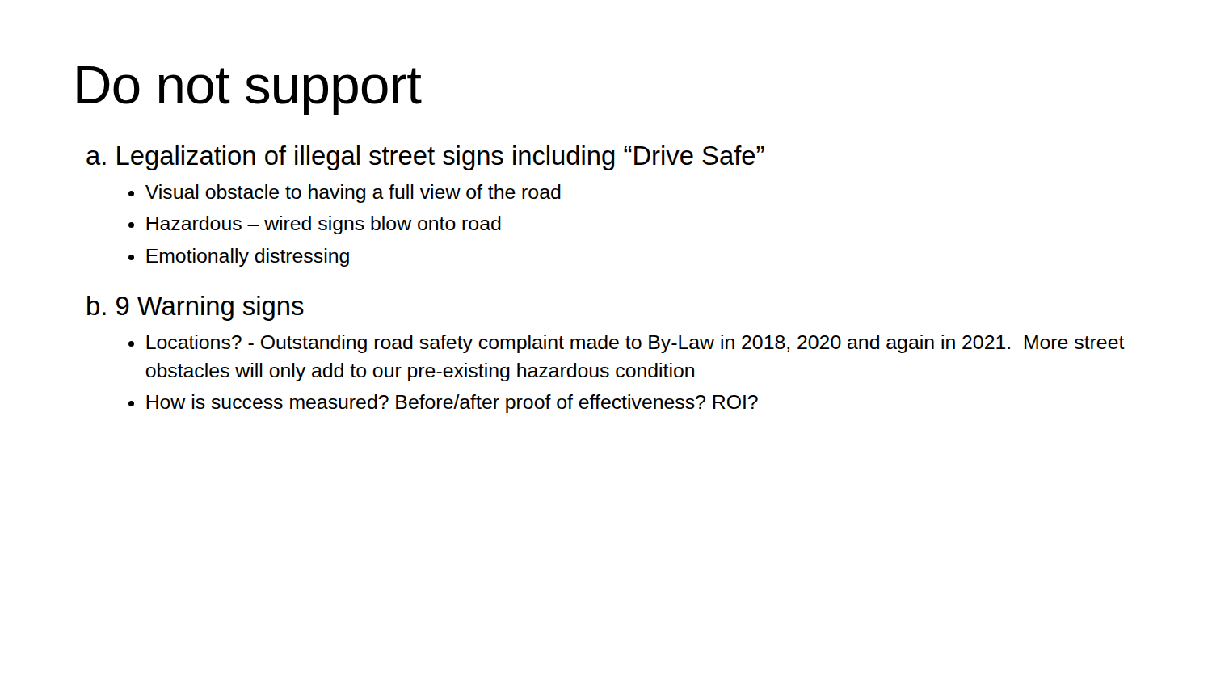Do not support
Legalization of illegal street signs including “Drive Safe”
Visual obstacle to having a full view of the road
Hazardous – wired signs blow onto road
Emotionally distressing
9 Warning signs
Locations? - Outstanding road safety complaint made to By-Law in 2018, 2020 and again in 2021. More street obstacles will only add to our pre-existing hazardous condition
How is success measured? Before/after proof of effectiveness? ROI?